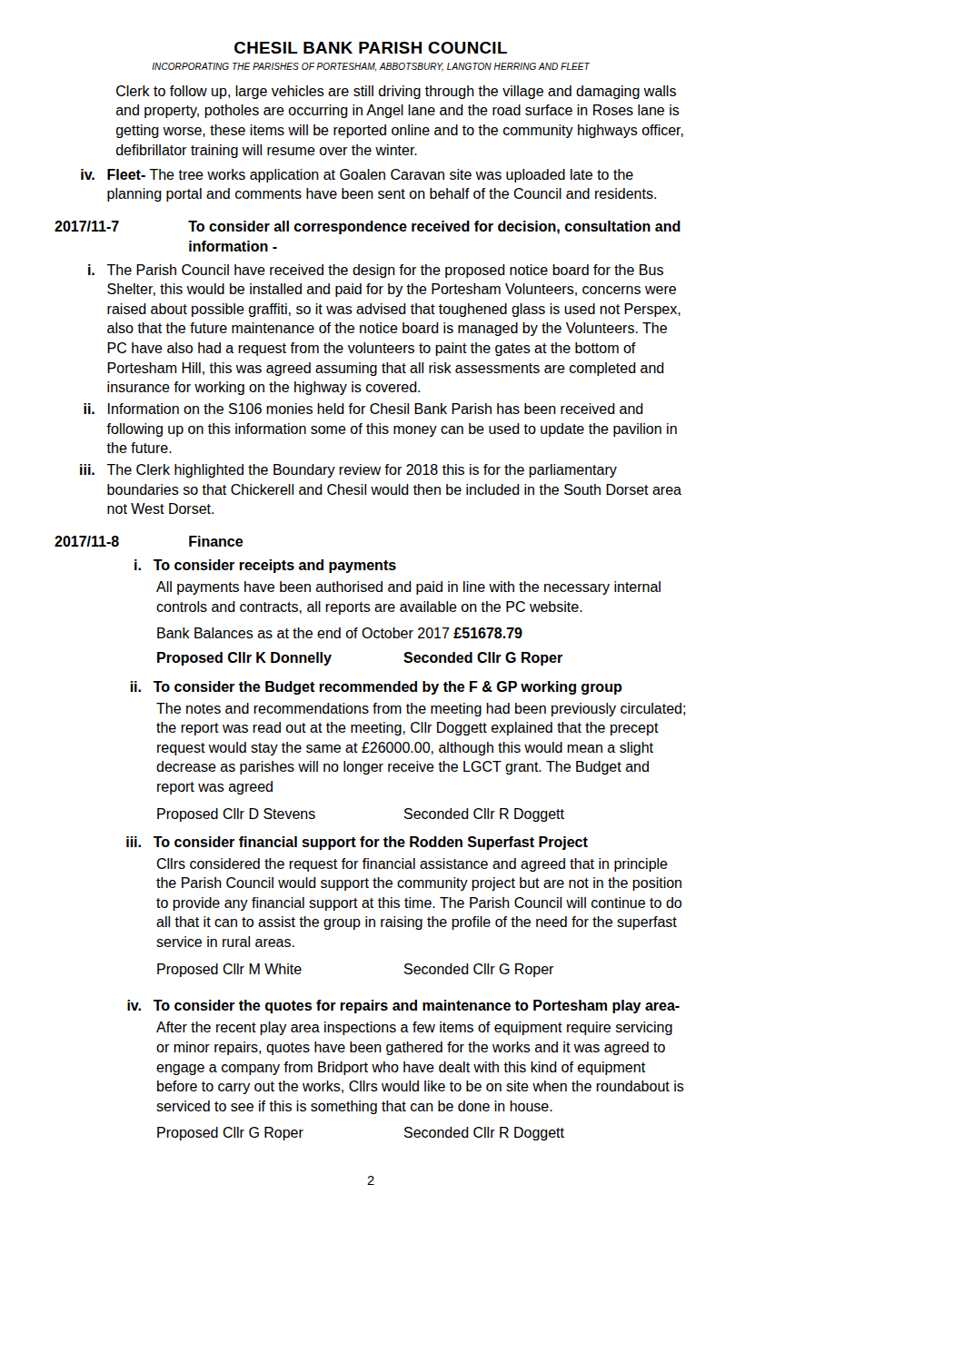CHESIL BANK PARISH COUNCIL
INCORPORATING THE PARISHES OF PORTESHAM, ABBOTSBURY, LANGTON HERRING AND FLEET
Clerk to follow up, large vehicles are still driving through the village and damaging walls and property, potholes are occurring in Angel lane and the road surface in Roses lane is getting worse, these items will be reported online and to the community highways officer, defibrillator training will resume over the winter.
iv.
Fleet- The tree works application at Goalen Caravan site was uploaded late to the planning portal and comments have been sent on behalf of the Council and residents.
2017/11-7
To consider all correspondence received for decision, consultation and information -
i.
The Parish Council have received the design for the proposed notice board for the Bus Shelter, this would be installed and paid for by the Portesham Volunteers, concerns were raised about possible graffiti, so it was advised that toughened glass is used not Perspex, also that the future maintenance of the notice board is managed by the Volunteers. The PC have also had a request from the volunteers to paint the gates at the bottom of Portesham Hill, this was agreed assuming that all risk assessments are completed and insurance for working on the highway is covered.
ii.
Information on the S106 monies held for Chesil Bank Parish has been received and following up on this information some of this money can be used to update the pavilion in the future.
iii.
The Clerk highlighted the Boundary review for 2018 this is for the parliamentary boundaries so that Chickerell and Chesil would then be included in the South Dorset area not West Dorset.
2017/11-8
Finance
i.
To consider receipts and payments
All payments have been authorised and paid in line with the necessary internal controls and contracts, all reports are available on the PC website.
Bank Balances as at the end of October 2017 £51678.79
Proposed Cllr K Donnelly
Seconded Cllr G Roper
ii.
To consider the Budget recommended by the F & GP working group
The notes and recommendations from the meeting had been previously circulated; the report was read out at the meeting, Cllr Doggett explained that the precept request would stay the same at £26000.00, although this would mean a slight decrease as parishes will no longer receive the LGCT grant. The Budget and report was agreed
Proposed Cllr D Stevens
Seconded Cllr R Doggett
iii.
To consider financial support for the Rodden Superfast Project
Cllrs considered the request for financial assistance and agreed that in principle the Parish Council would support the community project but are not in the position to provide any financial support at this time. The Parish Council will continue to do all that it can to assist the group in raising the profile of the need for the superfast service in rural areas.
Proposed Cllr M White
Seconded Cllr G Roper
iv.
To consider the quotes for repairs and maintenance to Portesham play area-
After the recent play area inspections a few items of equipment require servicing or minor repairs, quotes have been gathered for the works and it was agreed to engage a company from Bridport who have dealt with this kind of equipment before to carry out the works, Cllrs would like to be on site when the roundabout is serviced to see if this is something that can be done in house.
Proposed Cllr G Roper
Seconded Cllr R Doggett
2